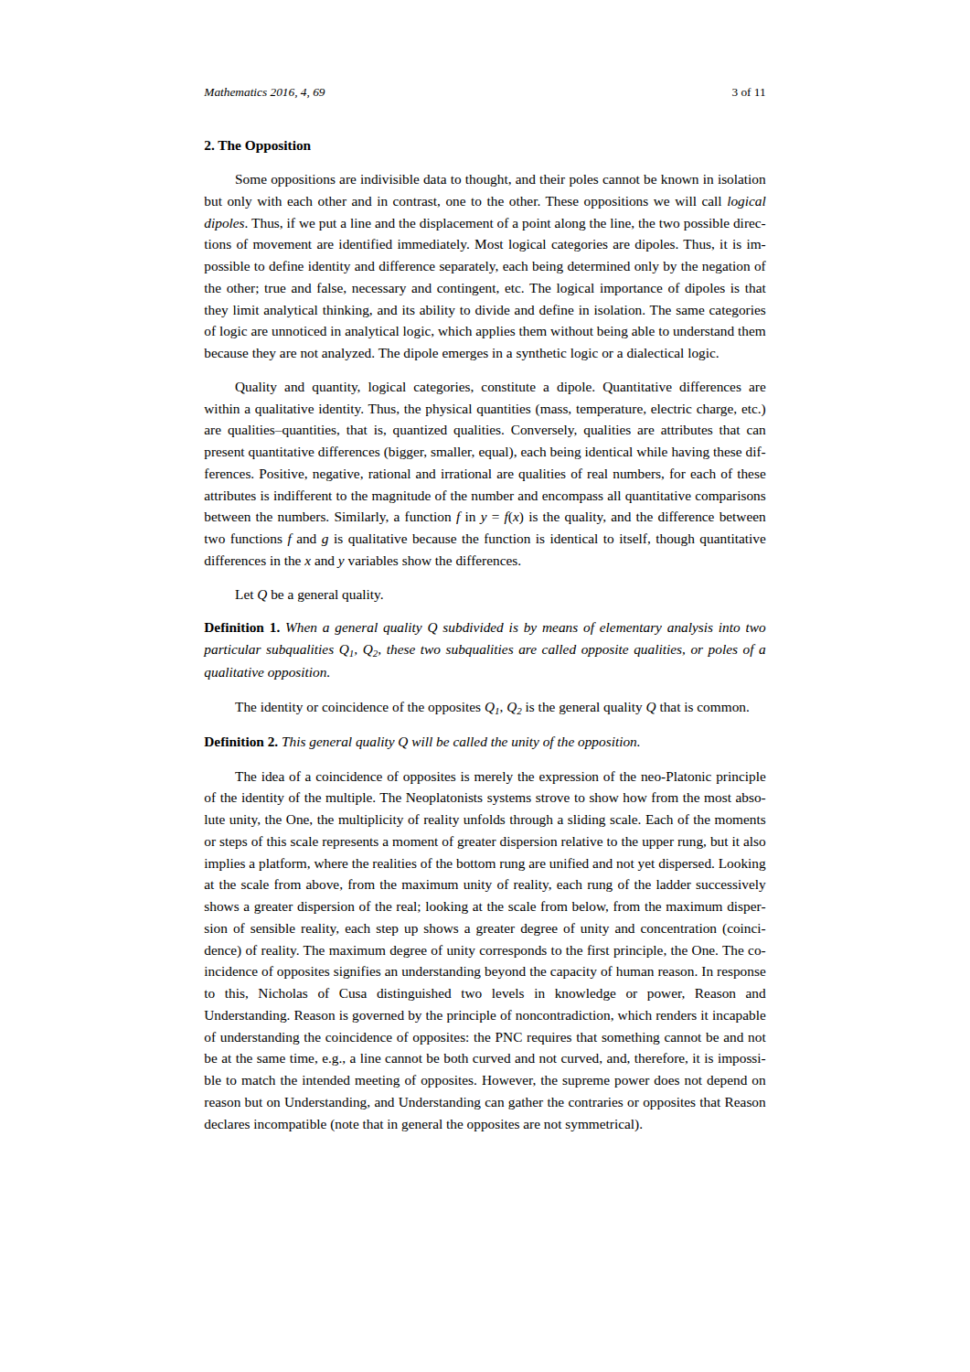Mathematics 2016, 4, 69 3 of 11
2. The Opposition
Some oppositions are indivisible data to thought, and their poles cannot be known in isolation but only with each other and in contrast, one to the other. These oppositions we will call logical dipoles. Thus, if we put a line and the displacement of a point along the line, the two possible directions of movement are identified immediately. Most logical categories are dipoles. Thus, it is impossible to define identity and difference separately, each being determined only by the negation of the other; true and false, necessary and contingent, etc. The logical importance of dipoles is that they limit analytical thinking, and its ability to divide and define in isolation. The same categories of logic are unnoticed in analytical logic, which applies them without being able to understand them because they are not analyzed. The dipole emerges in a synthetic logic or a dialectical logic.
Quality and quantity, logical categories, constitute a dipole. Quantitative differences are within a qualitative identity. Thus, the physical quantities (mass, temperature, electric charge, etc.) are qualities–quantities, that is, quantized qualities. Conversely, qualities are attributes that can present quantitative differences (bigger, smaller, equal), each being identical while having these differences. Positive, negative, rational and irrational are qualities of real numbers, for each of these attributes is indifferent to the magnitude of the number and encompass all quantitative comparisons between the numbers. Similarly, a function f in y = f(x) is the quality, and the difference between two functions f and g is qualitative because the function is identical to itself, though quantitative differences in the x and y variables show the differences.
Let Q be a general quality.
Definition 1. When a general quality Q subdivided is by means of elementary analysis into two particular subqualities Q1, Q2, these two subqualities are called opposite qualities, or poles of a qualitative opposition.
The identity or coincidence of the opposites Q1, Q2 is the general quality Q that is common.
Definition 2. This general quality Q will be called the unity of the opposition.
The idea of a coincidence of opposites is merely the expression of the neo-Platonic principle of the identity of the multiple. The Neoplatonists systems strove to show how from the most absolute unity, the One, the multiplicity of reality unfolds through a sliding scale. Each of the moments or steps of this scale represents a moment of greater dispersion relative to the upper rung, but it also implies a platform, where the realities of the bottom rung are unified and not yet dispersed. Looking at the scale from above, from the maximum unity of reality, each rung of the ladder successively shows a greater dispersion of the real; looking at the scale from below, from the maximum dispersion of sensible reality, each step up shows a greater degree of unity and concentration (coincidence) of reality. The maximum degree of unity corresponds to the first principle, the One. The coincidence of opposites signifies an understanding beyond the capacity of human reason. In response to this, Nicholas of Cusa distinguished two levels in knowledge or power, Reason and Understanding. Reason is governed by the principle of noncontradiction, which renders it incapable of understanding the coincidence of opposites: the PNC requires that something cannot be and not be at the same time, e.g., a line cannot be both curved and not curved, and, therefore, it is impossible to match the intended meeting of opposites. However, the supreme power does not depend on reason but on Understanding, and Understanding can gather the contraries or opposites that Reason declares incompatible (note that in general the opposites are not symmetrical).